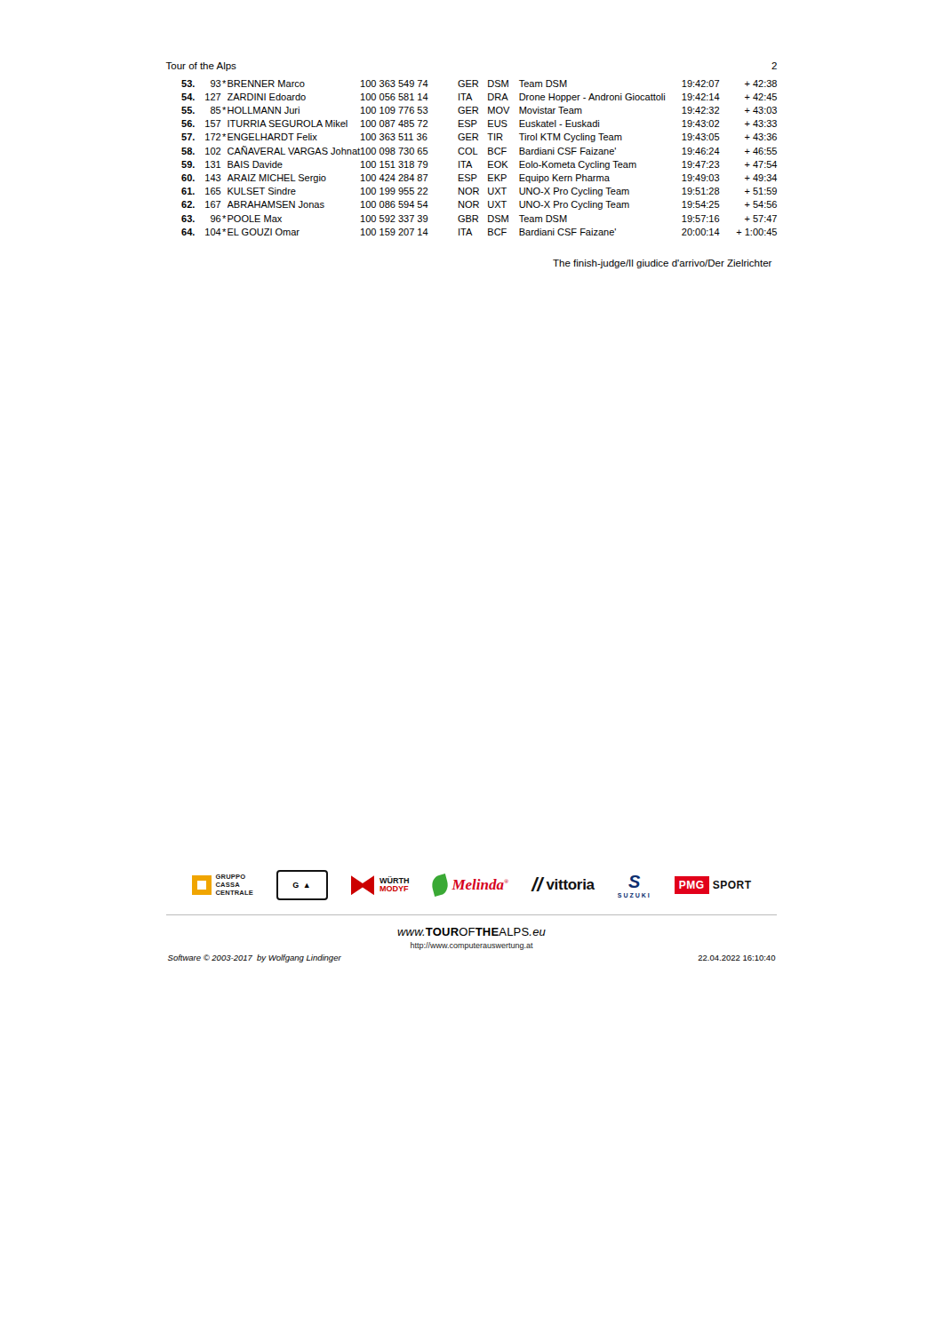Tour of the Alps
2
| 53. | 93 | * | BRENNER Marco | 100 363 549 74 | GER | DSM | Team DSM | 19:42:07 | + 42:38 |
| 54. | 127 | | ZARDINI Edoardo | 100 056 581 14 | ITA | DRA | Drone Hopper - Androni Giocattoli | 19:42:14 | + 42:45 |
| 55. | 85 | * | HOLLMANN Juri | 100 109 776 53 | GER | MOV | Movistar Team | 19:42:32 | + 43:03 |
| 56. | 157 | | ITURRIA SEGUROLA Mikel | 100 087 485 72 | ESP | EUS | Euskatel - Euskadi | 19:43:02 | + 43:33 |
| 57. | 172 | * | ENGELHARDT Felix | 100 363 511 36 | GER | TIR | Tirol KTM Cycling Team | 19:43:05 | + 43:36 |
| 58. | 102 | | CAÑAVERAL VARGAS Johnat | 100 098 730 65 | COL | BCF | Bardiani CSF Faizane' | 19:46:24 | + 46:55 |
| 59. | 131 | | BAIS Davide | 100 151 318 79 | ITA | EOK | Eolo-Kometa Cycling Team | 19:47:23 | + 47:54 |
| 60. | 143 | | ARAIZ MICHEL Sergio | 100 424 284 87 | ESP | EKP | Equipo Kern Pharma | 19:49:03 | + 49:34 |
| 61. | 165 | | KULSET Sindre | 100 199 955 22 | NOR | UXT | UNO-X Pro Cycling Team | 19:51:28 | + 51:59 |
| 62. | 167 | | ABRAHAMSEN Jonas | 100 086 594 54 | NOR | UXT | UNO-X Pro Cycling Team | 19:54:25 | + 54:56 |
| 63. | 96 | * | POOLE Max | 100 592 337 39 | GBR | DSM | Team DSM | 19:57:16 | + 57:47 |
| 64. | 104 | * | EL GOUZI Omar | 100 159 207 14 | ITA | BCF | Bardiani CSF Faizane' | 20:00:14 | + 1:00:45 |
The finish-judge/Il giudice d'arrivo/Der Zielrichter
GRUPPO
CASSA
CENTRALE
G ▲
WÜRTH
MODYF
Melinda®
//
vittoria
S
SUZUKI
PMG
SPORT
www. TOUROFTHEALPS.eu
http://www.computerauswertung.at
Software © 2003-2017 by Wolfgang Lindinger
22.04.2022 16:10:40